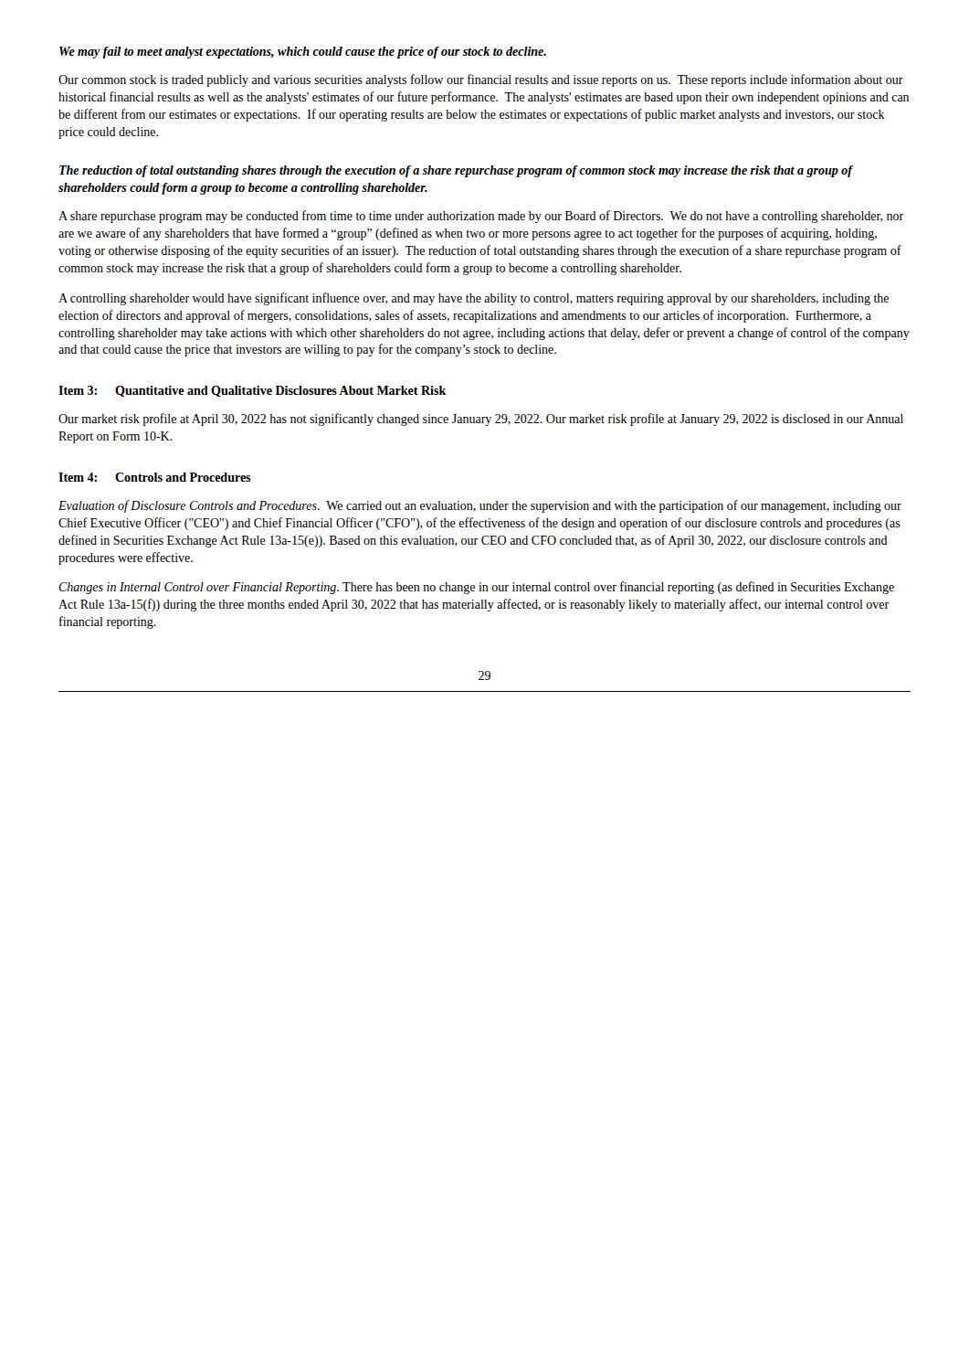We may fail to meet analyst expectations, which could cause the price of our stock to decline.
Our common stock is traded publicly and various securities analysts follow our financial results and issue reports on us. These reports include information about our historical financial results as well as the analysts' estimates of our future performance. The analysts' estimates are based upon their own independent opinions and can be different from our estimates or expectations. If our operating results are below the estimates or expectations of public market analysts and investors, our stock price could decline.
The reduction of total outstanding shares through the execution of a share repurchase program of common stock may increase the risk that a group of shareholders could form a group to become a controlling shareholder.
A share repurchase program may be conducted from time to time under authorization made by our Board of Directors. We do not have a controlling shareholder, nor are we aware of any shareholders that have formed a “group” (defined as when two or more persons agree to act together for the purposes of acquiring, holding, voting or otherwise disposing of the equity securities of an issuer). The reduction of total outstanding shares through the execution of a share repurchase program of common stock may increase the risk that a group of shareholders could form a group to become a controlling shareholder.
A controlling shareholder would have significant influence over, and may have the ability to control, matters requiring approval by our shareholders, including the election of directors and approval of mergers, consolidations, sales of assets, recapitalizations and amendments to our articles of incorporation. Furthermore, a controlling shareholder may take actions with which other shareholders do not agree, including actions that delay, defer or prevent a change of control of the company and that could cause the price that investors are willing to pay for the company’s stock to decline.
Item 3: Quantitative and Qualitative Disclosures About Market Risk
Our market risk profile at April 30, 2022 has not significantly changed since January 29, 2022. Our market risk profile at January 29, 2022 is disclosed in our Annual Report on Form 10-K.
Item 4: Controls and Procedures
Evaluation of Disclosure Controls and Procedures. We carried out an evaluation, under the supervision and with the participation of our management, including our Chief Executive Officer ("CEO") and Chief Financial Officer ("CFO"), of the effectiveness of the design and operation of our disclosure controls and procedures (as defined in Securities Exchange Act Rule 13a-15(e)). Based on this evaluation, our CEO and CFO concluded that, as of April 30, 2022, our disclosure controls and procedures were effective.
Changes in Internal Control over Financial Reporting. There has been no change in our internal control over financial reporting (as defined in Securities Exchange Act Rule 13a-15(f)) during the three months ended April 30, 2022 that has materially affected, or is reasonably likely to materially affect, our internal control over financial reporting.
29